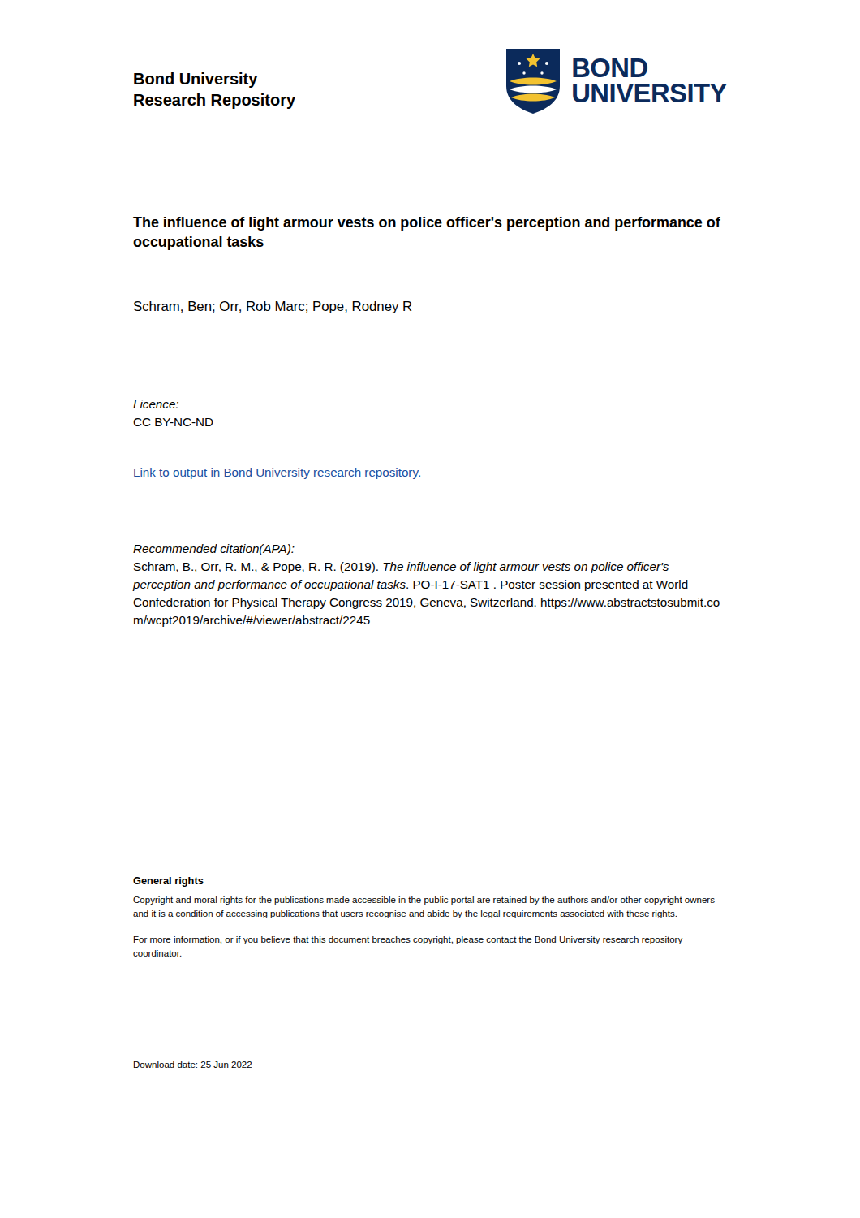Bond University Research Repository
Bond University
The influence of light armour vests on police officer's perception and performance of occupational tasks
Schram, Ben; Orr, Rob Marc; Pope, Rodney R
Licence: CC BY-NC-ND
Link to output in Bond University research repository.
Recommended citation(APA): Schram, B., Orr, R. M., & Pope, R. R. (2019). The influence of light armour vests on police officer's perception and performance of occupational tasks. PO-I-17-SAT1 . Poster session presented at World Confederation for Physical Therapy Congress 2019, Geneva, Switzerland. https://www.abstractstosubmit.com/wcpt2019/archive/#/viewer/abstract/2245
General rights
Copyright and moral rights for the publications made accessible in the public portal are retained by the authors and/or other copyright owners and it is a condition of accessing publications that users recognise and abide by the legal requirements associated with these rights.
For more information, or if you believe that this document breaches copyright, please contact the Bond University research repository coordinator.
Download date: 25 Jun 2022